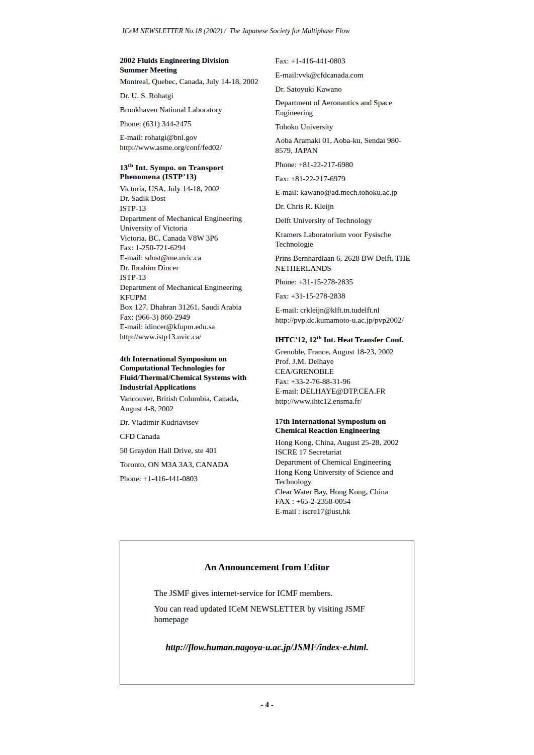ICeM NEWSLETTER No.18 (2002) / The Japanese Society for Multiphase Flow
2002 Fluids Engineering Division Summer Meeting
Montreal, Quebec, Canada, July 14-18, 2002
Dr. U. S. Rohatgi
Brookhaven National Laboratory
Phone: (631) 344-2475
E-mail: rohatgi@bnl.gov
http://www.asme.org/conf/fed02/
13th Int. Sympo. on Transport Phenomena (ISTP’13)
Victoria, USA, July 14-18, 2002
Dr. Sadik Dost
ISTP-13
Department of Mechanical Engineering
University of Victoria
Victoria, BC, Canada V8W 3P6
Fax: 1-250-721-6294
E-mail: sdost@me.uvic.ca
Dr. Ibrahim Dincer
ISTP-13
Department of Mechanical Engineering
KFUPM
Box 127, Dhahran 31261, Saudi Arabia
Fax: (966-3) 860-2949
E-mail: idincer@kfupm.edu.sa
http://www.istp13.uvic.ca/
4th International Symposium on Computational Technologies for Fluid/Thermal/Chemical Systems with Industrial Applications
Vancouver, British Columbia, Canada, August 4-8, 2002
Dr. Vladimir Kudriavtsev
CFD Canada
50 Graydon Hall Drive, ste 401
Toronto, ON M3A 3A3, CANADA
Phone: +1-416-441-0803
Fax: +1-416-441-0803
E-mail:vvk@cfdcanada.com
Dr. Satoyuki Kawano
Department of Aeronautics and Space Engineering
Tohoku University
Aoba Aramaki 01, Aoba-ku, Sendai 980-8579, JAPAN
Phone: +81-22-217-6980
Fax: +81-22-217-6979
E-mail: kawano@ad.mech.tohoku.ac.jp
Dr. Chris R. Kleijn
Delft University of Technology
Kramers Laboratorium voor Fysische Technologie
Prins Bernhardlaan 6, 2628 BW Delft, THE NETHERLANDS
Phone: +31-15-278-2835
Fax: +31-15-278-2838
E-mail: crkleijn@klft.tn.tudelft.nl
http://pvp.dc.kumamoto-u.ac.jp/pvp2002/
IHTC’12, 12th Int. Heat Transfer Conf.
Grenoble, France, August 18-23, 2002
Prof. J.M. Delhaye
CEA/GRENOBLE
Fax: +33-2-76-88-31-96
E-mail: DELHAYE@DTP.CEA.FR
http://www.ihtc12.ensma.fr/
17th International Symposium on Chemical Reaction Engineering
Hong Kong, China, August 25-28, 2002
ISCRE 17 Secretariat
Department of Chemical Engineering
Hong Kong University of Science and Technology
Clear Water Bay, Hong Kong, China
FAX : +65-2-2358-0054
E-mail : iscre17@ust,hk
An Announcement from Editor
The JSMF gives internet-service for ICMF members.
You can read updated ICeM NEWSLETTER by visiting JSMF homepage
http://flow.human.nagoya-u.ac.jp/JSMF/index-e.html.
- 4 -